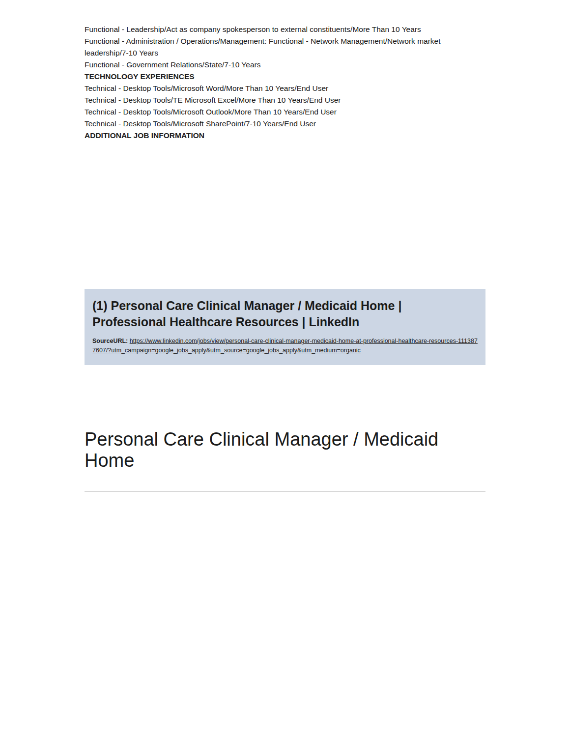Functional - Leadership/Act as company spokesperson to external constituents/More Than 10 Years
Functional - Administration / Operations/Management: Functional - Network Management/Network market leadership/7-10 Years
Functional - Government Relations/State/7-10 Years
TECHNOLOGY EXPERIENCES
Technical - Desktop Tools/Microsoft Word/More Than 10 Years/End User
Technical - Desktop Tools/TE Microsoft Excel/More Than 10 Years/End User
Technical - Desktop Tools/Microsoft Outlook/More Than 10 Years/End User
Technical - Desktop Tools/Microsoft SharePoint/7-10 Years/End User
ADDITIONAL JOB INFORMATION
(1) Personal Care Clinical Manager / Medicaid Home | Professional Healthcare Resources | LinkedIn
SourceURL: https://www.linkedin.com/jobs/view/personal-care-clinical-manager-medicaid-home-at-professional-healthcare-resources-1113877607/?utm_campaign=google_jobs_apply&utm_source=google_jobs_apply&utm_medium=organic
Personal Care Clinical Manager / Medicaid Home